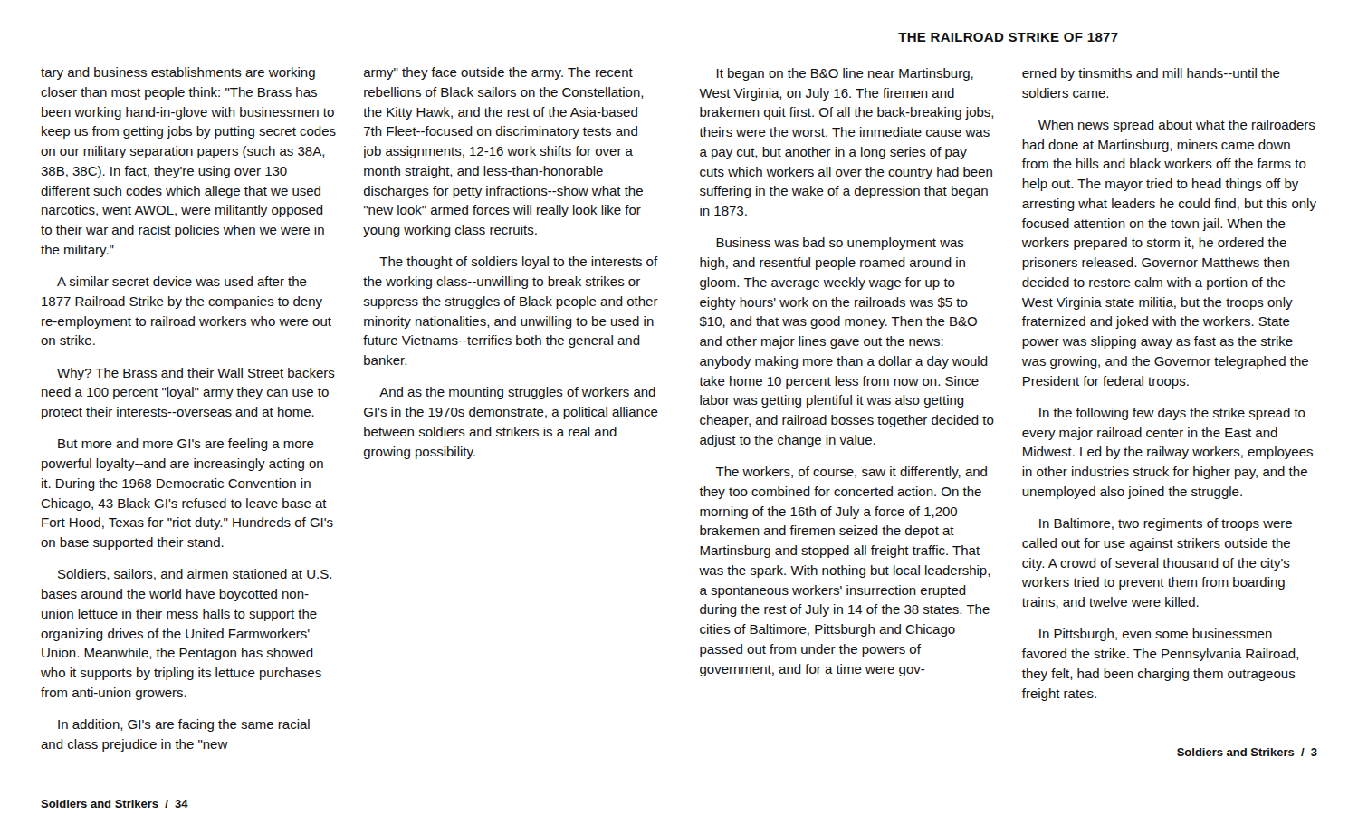tary and business establishments are working closer than most people think: "The Brass has been working hand-in-glove with businessmen to keep us from getting jobs by putting secret codes on our military separation papers (such as 38A, 38B, 38C). In fact, they're using over 130 different such codes which allege that we used narcotics, went AWOL, were militantly opposed to their war and racist policies when we were in the military."
A similar secret device was used after the 1877 Railroad Strike by the companies to deny re-employment to railroad workers who were out on strike.
Why? The Brass and their Wall Street backers need a 100 percent "loyal" army they can use to protect their interests--overseas and at home.
But more and more GI's are feeling a more powerful loyalty--and are increasingly acting on it. During the 1968 Democratic Convention in Chicago, 43 Black GI's refused to leave base at Fort Hood, Texas for "riot duty." Hundreds of GI's on base supported their stand.
Soldiers, sailors, and airmen stationed at U.S. bases around the world have boycotted non-union lettuce in their mess halls to support the organizing drives of the United Farmworkers' Union. Meanwhile, the Pentagon has showed who it supports by tripling its lettuce purchases from anti-union growers.
In addition, GI's are facing the same racial and class prejudice in the "new
army" they face outside the army. The recent rebellions of Black sailors on the Constellation, the Kitty Hawk, and the rest of the Asia-based 7th Fleet--focused on discriminatory tests and job assignments, 12-16 work shifts for over a month straight, and less-than-honorable discharges for petty infractions--show what the "new look" armed forces will really look like for young working class recruits.
The thought of soldiers loyal to the interests of the working class--unwilling to break strikes or suppress the struggles of Black people and other minority nationalities, and unwilling to be used in future Vietnams--terrifies both the general and banker.
And as the mounting struggles of workers and GI's in the 1970s demonstrate, a political alliance between soldiers and strikers is a real and growing possibility.
Soldiers and Strikers / 34
THE RAILROAD STRIKE OF 1877
It began on the B&O line near Martinsburg, West Virginia, on July 16. The firemen and brakemen quit first. Of all the back-breaking jobs, theirs were the worst. The immediate cause was a pay cut, but another in a long series of pay cuts which workers all over the country had been suffering in the wake of a depression that began in 1873.
Business was bad so unemployment was high, and resentful people roamed around in gloom. The average weekly wage for up to eighty hours' work on the railroads was $5 to $10, and that was good money. Then the B&O and other major lines gave out the news: anybody making more than a dollar a day would take home 10 percent less from now on. Since labor was getting plentiful it was also getting cheaper, and railroad bosses together decided to adjust to the change in value.
The workers, of course, saw it differently, and they too combined for concerted action. On the morning of the 16th of July a force of 1,200 brakemen and firemen seized the depot at Martinsburg and stopped all freight traffic. That was the spark. With nothing but local leadership, a spontaneous workers' insurrection erupted during the rest of July in 14 of the 38 states. The cities of Baltimore, Pittsburgh and Chicago passed out from under the powers of government, and for a time were gov-
erned by tinsmiths and mill hands--until the soldiers came.
When news spread about what the railroaders had done at Martinsburg, miners came down from the hills and black workers off the farms to help out. The mayor tried to head things off by arresting what leaders he could find, but this only focused attention on the town jail. When the workers prepared to storm it, he ordered the prisoners released. Governor Matthews then decided to restore calm with a portion of the West Virginia state militia, but the troops only fraternized and joked with the workers. State power was slipping away as fast as the strike was growing, and the Governor telegraphed the President for federal troops.
In the following few days the strike spread to every major railroad center in the East and Midwest. Led by the railway workers, employees in other industries struck for higher pay, and the unemployed also joined the struggle.
In Baltimore, two regiments of troops were called out for use against strikers outside the city. A crowd of several thousand of the city's workers tried to prevent them from boarding trains, and twelve were killed.
In Pittsburgh, even some businessmen favored the strike. The Pennsylvania Railroad, they felt, had been charging them outrageous freight rates.
Soldiers and Strikers / 3